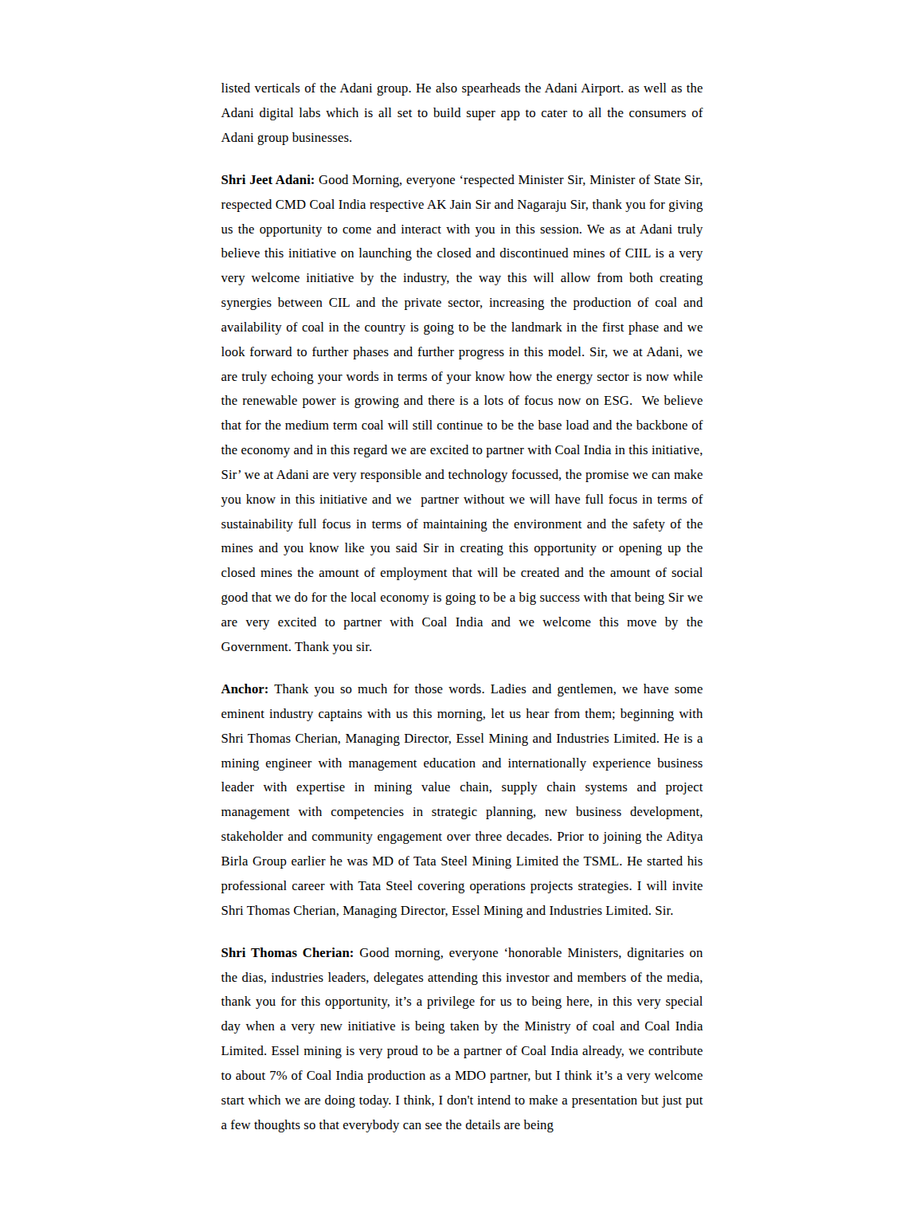listed verticals of the Adani group. He also spearheads the Adani Airport. as well as the Adani digital labs which is all set to build super app to cater to all the consumers of Adani group businesses.
Shri Jeet Adani: Good Morning, everyone ‘respected Minister Sir, Minister of State Sir, respected CMD Coal India respective AK Jain Sir and Nagaraju Sir, thank you for giving us the opportunity to come and interact with you in this session. We as at Adani truly believe this initiative on launching the closed and discontinued mines of CIIL is a very very welcome initiative by the industry, the way this will allow from both creating synergies between CIL and the private sector, increasing the production of coal and availability of coal in the country is going to be the landmark in the first phase and we look forward to further phases and further progress in this model. Sir, we at Adani, we are truly echoing your words in terms of your know how the energy sector is now while the renewable power is growing and there is a lots of focus now on ESG. We believe that for the medium term coal will still continue to be the base load and the backbone of the economy and in this regard we are excited to partner with Coal India in this initiative, Sir’ we at Adani are very responsible and technology focussed, the promise we can make you know in this initiative and we partner without we will have full focus in terms of sustainability full focus in terms of maintaining the environment and the safety of the mines and you know like you said Sir in creating this opportunity or opening up the closed mines the amount of employment that will be created and the amount of social good that we do for the local economy is going to be a big success with that being Sir we are very excited to partner with Coal India and we welcome this move by the Government. Thank you sir.
Anchor: Thank you so much for those words. Ladies and gentlemen, we have some eminent industry captains with us this morning, let us hear from them; beginning with Shri Thomas Cherian, Managing Director, Essel Mining and Industries Limited. He is a mining engineer with management education and internationally experience business leader with expertise in mining value chain, supply chain systems and project management with competencies in strategic planning, new business development, stakeholder and community engagement over three decades. Prior to joining the Aditya Birla Group earlier he was MD of Tata Steel Mining Limited the TSML. He started his professional career with Tata Steel covering operations projects strategies. I will invite Shri Thomas Cherian, Managing Director, Essel Mining and Industries Limited. Sir.
Shri Thomas Cherian: Good morning, everyone ‘honorable Ministers, dignitaries on the dias, industries leaders, delegates attending this investor and members of the media, thank you for this opportunity, it’s a privilege for us to being here, in this very special day when a very new initiative is being taken by the Ministry of coal and Coal India Limited. Essel mining is very proud to be a partner of Coal India already, we contribute to about 7% of Coal India production as a MDO partner, but I think it’s a very welcome start which we are doing today. I think, I don't intend to make a presentation but just put a few thoughts so that everybody can see the details are being